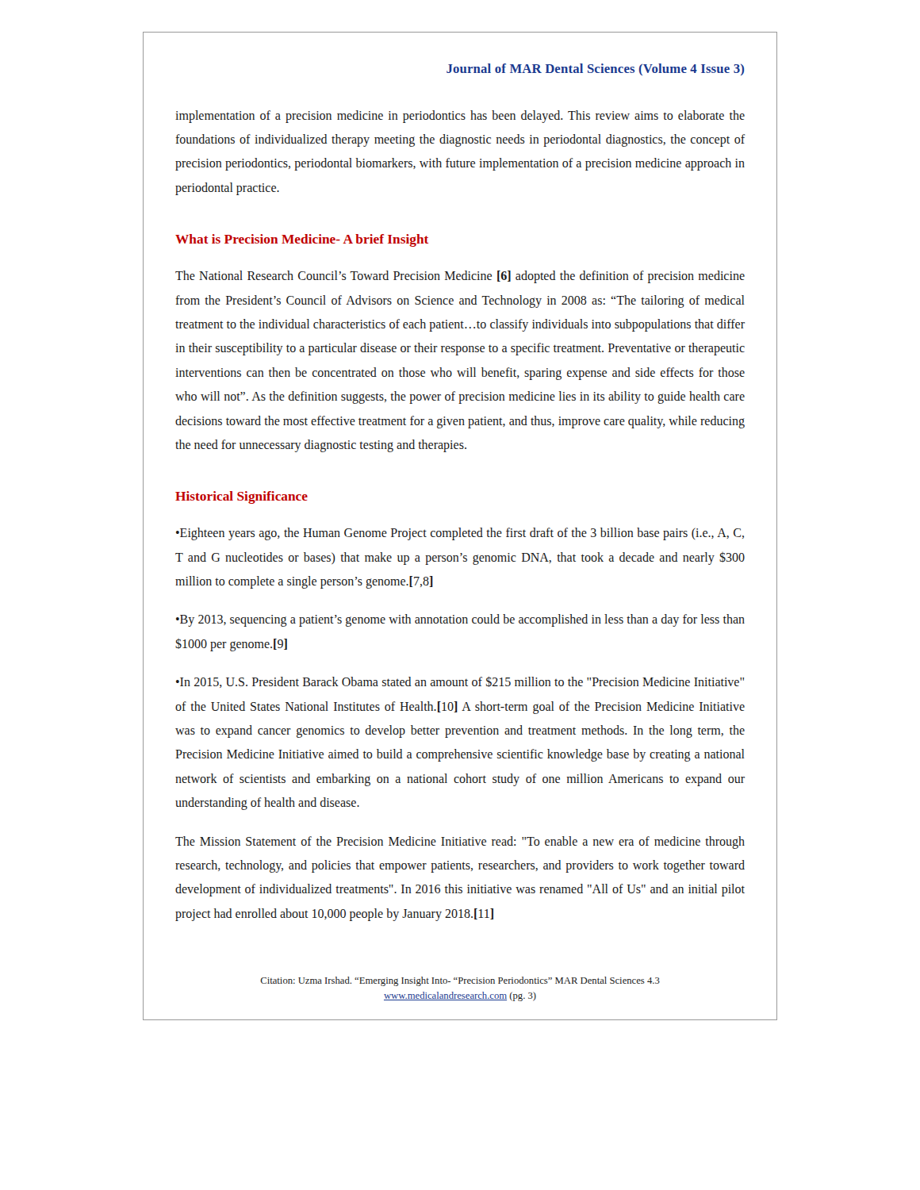Journal of MAR Dental Sciences (Volume 4 Issue 3)
implementation of a precision medicine in periodontics has been delayed. This review aims to elaborate the foundations of individualized therapy meeting the diagnostic needs in periodontal diagnostics, the concept of precision periodontics, periodontal biomarkers, with future implementation of a precision medicine approach in periodontal practice.
What is Precision Medicine- A brief Insight
The National Research Council’s Toward Precision Medicine [6] adopted the definition of precision medicine from the President’s Council of Advisors on Science and Technology in 2008 as: “The tailoring of medical treatment to the individual characteristics of each patient…to classify individuals into subpopulations that differ in their susceptibility to a particular disease or their response to a specific treatment. Preventative or therapeutic interventions can then be concentrated on those who will benefit, sparing expense and side effects for those who will not”. As the definition suggests, the power of precision medicine lies in its ability to guide health care decisions toward the most effective treatment for a given patient, and thus, improve care quality, while reducing the need for unnecessary diagnostic testing and therapies.
Historical Significance
•Eighteen years ago, the Human Genome Project completed the first draft of the 3 billion base pairs (i.e., A, C, T and G nucleotides or bases) that make up a person’s genomic DNA, that took a decade and nearly $300 million to complete a single person’s genome.[7,8]
•By 2013, sequencing a patient’s genome with annotation could be accomplished in less than a day for less than $1000 per genome.[9]
•In 2015, U.S. President Barack Obama stated an amount of $215 million to the "Precision Medicine Initiative" of the United States National Institutes of Health.[10] A short-term goal of the Precision Medicine Initiative was to expand cancer genomics to develop better prevention and treatment methods. In the long term, the Precision Medicine Initiative aimed to build a comprehensive scientific knowledge base by creating a national network of scientists and embarking on a national cohort study of one million Americans to expand our understanding of health and disease.
The Mission Statement of the Precision Medicine Initiative read: "To enable a new era of medicine through research, technology, and policies that empower patients, researchers, and providers to work together toward development of individualized treatments". In 2016 this initiative was renamed "All of Us" and an initial pilot project had enrolled about 10,000 people by January 2018.[11]
Citation: Uzma Irshad. “Emerging Insight Into- “Precision Periodontics” MAR Dental Sciences 4.3
www.medicalandresearch.com (pg. 3)